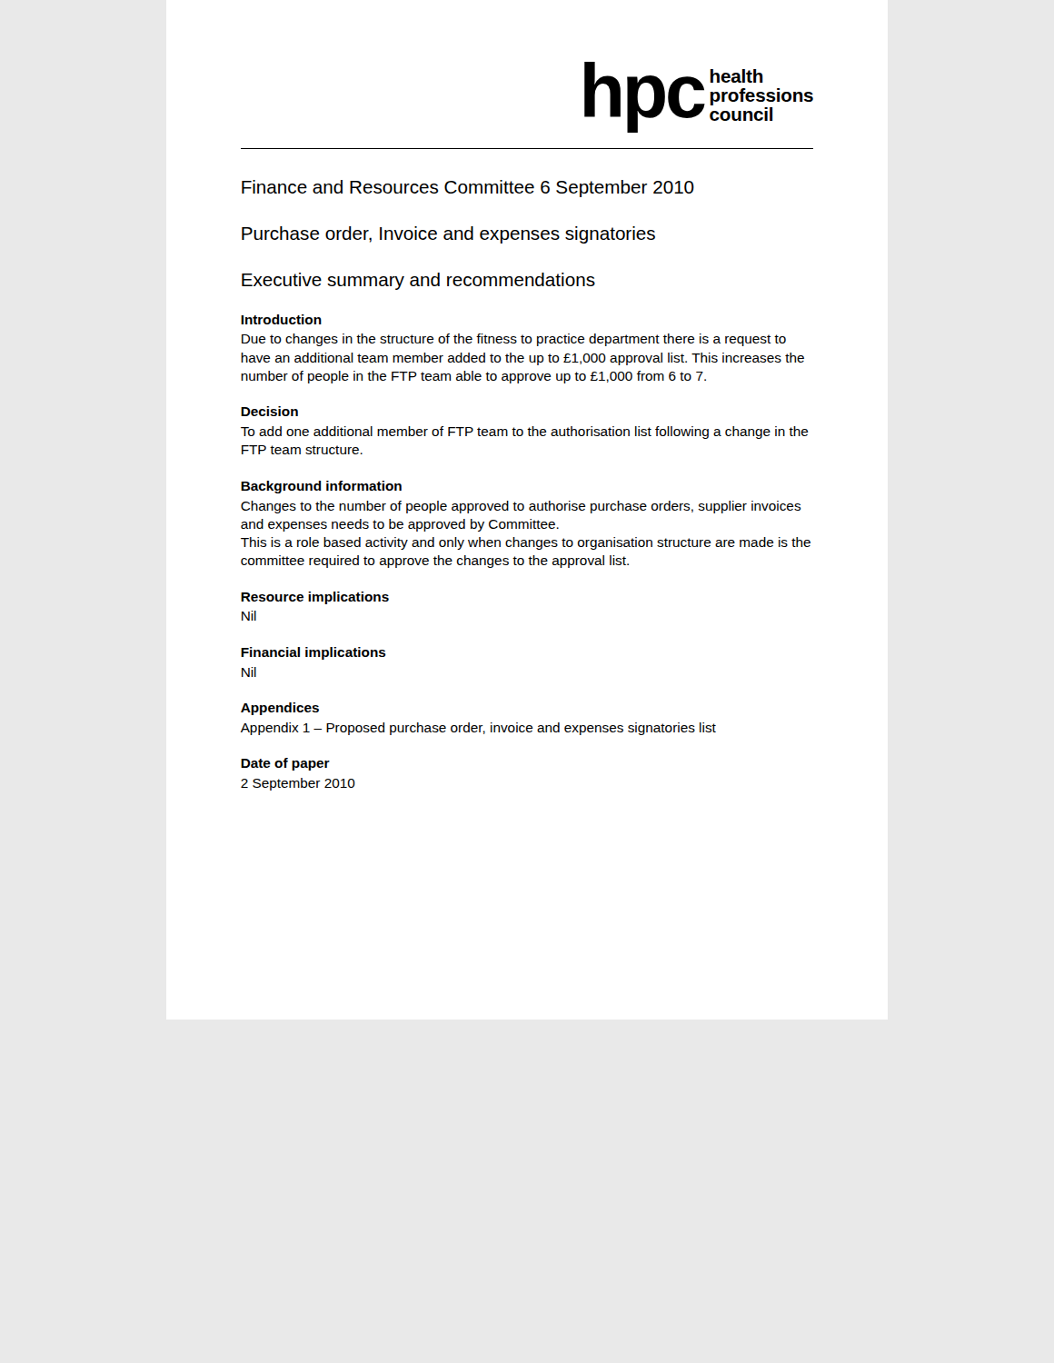hpc
health
professions
council
Finance and Resources Committee 6 September 2010
Purchase order, Invoice and expenses signatories
Executive summary and recommendations
Introduction
Due to changes in the structure of the fitness to practice department there is a request to have an additional team member added to the up to £1,000 approval list. This increases the number of people in the FTP team able to approve up to £1,000 from 6 to 7.
Decision
To add one additional member of FTP team to the authorisation list following a change in the FTP team structure.
Background information
Changes to the number of people approved to authorise purchase orders, supplier invoices and expenses needs to be approved by Committee.
This is a role based activity and only when changes to organisation structure are made is the committee required to approve the changes to the approval list.
Resource implications
Nil
Financial implications
Nil
Appendices
Appendix 1 – Proposed purchase order, invoice and expenses signatories list
Date of paper
2 September 2010